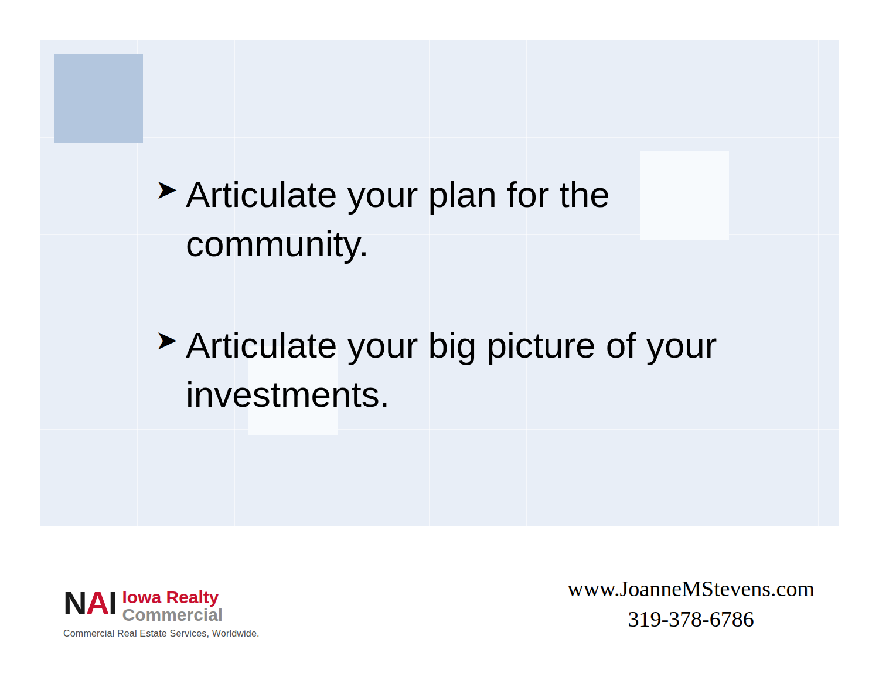Articulate your plan for the community.
Articulate your big picture of your investments.
NAI
Iowa Realty
Commercial
Commercial Real Estate Services, Worldwide.
www.JoanneMStevens.com
319-378-6786